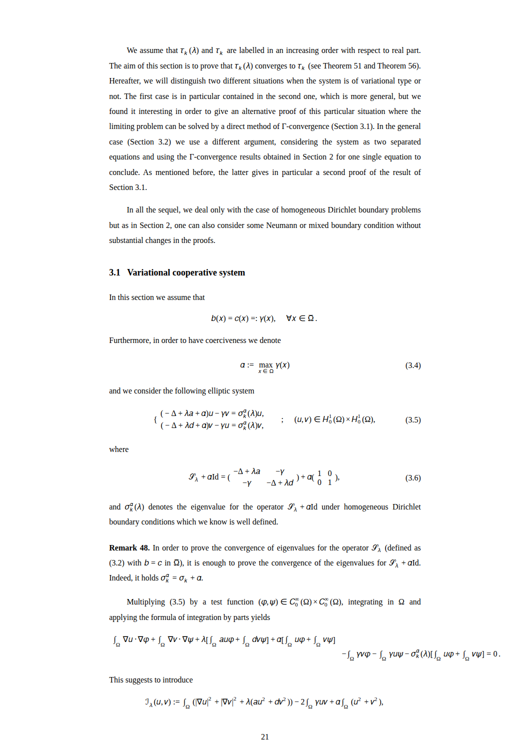We assume that τk(λ) and τk are labelled in an increasing order with respect to real part. The aim of this section is to prove that τk(λ) converges to τk (see Theorem 51 and Theorem 56). Hereafter, we will distinguish two different situations when the system is of variational type or not. The first case is in particular contained in the second one, which is more general, but we found it interesting in order to give an alternative proof of this particular situation where the limiting problem can be solved by a direct method of Γ-convergence (Section 3.1). In the general case (Section 3.2) we use a different argument, considering the system as two separated equations and using the Γ-convergence results obtained in Section 2 for one single equation to conclude. As mentioned before, the latter gives in particular a second proof of the result of Section 3.1.
In all the sequel, we deal only with the case of homogeneous Dirichlet boundary problems but as in Section 2, one can also consider some Neumann or mixed boundary condition without substantial changes in the proofs.
3.1 Variational cooperative system
In this section we assume that
b(x) = c(x) =: γ(x) , ∀x∈Ω¯ .
Furthermore, in order to have coerciveness we denote
α:= max x∈Ω¯ γ(x) (3.4)
and we consider the following elliptic system
{ (−Δ+λa+α)u −γv= σkα(λ)u, (−Δ+λd+α)v −γu= σkα(λ)v, ; (u,v) ∈ H01(Ω) × H01(Ω) , (3.5)
where
𝒮λ + αId = ( −Δ+λa −γ −γ −Δ+λd ) + α ( 10 01 ) , (3.6)
and σkα(λ) denotes the eigenvalue for the operator 𝒮λ+αId under homogeneous Dirichlet boundary conditions which we know is well defined.
Remark 48. In order to prove the convergence of eigenvalues for the operator 𝒮λ (defined as (3.2) with b=c in Ω¯), it is enough to prove the convergence of the eigenvalues for 𝒮λ+αId. Indeed, it holds σkα=σk+α.
Multiplying (3.5) by a test function (φ,ψ)∈C0∞(Ω)×C0∞(Ω), integrating in Ω and applying the formula of integration by parts yields
∫Ω∇u⋅∇φ + ∫Ω∇v⋅∇ψ + λ [ ∫Ωauφ + ∫Ωdvψ ] + α [ ∫Ωuφ + ∫Ωvψ ] − ∫Ωγvφ − ∫Ωγuψ − σkα(λ) [ ∫Ωuφ + ∫Ωvψ ] =0.
This suggests to introduce
ℐλ (u,v) := ∫Ω ( |∇u|2 + |∇v|2 + λ (au2+dv2) ) − 2 ∫Ω γuv + α ∫Ω (u2+v2) ,
21